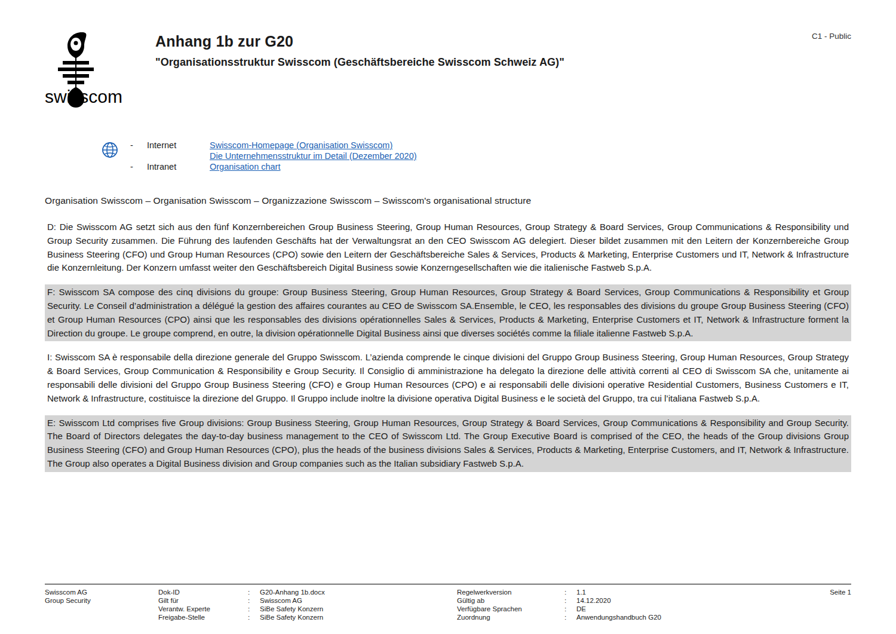swisscom
Anhang 1b zur G20
"Organisationsstruktur Swisscom (Geschäftsbereiche Swisscom Schweiz AG)"
C1 - Public
| - | Internet | Swisscom-Homepage (Organisation Swisscom) |
| | | Die Unternehmensstruktur im Detail (Dezember 2020) |
| - | Intranet | Organisation chart |
Organisation Swisscom – Organisation Swisscom – Organizzazione Swisscom – Swisscom's organisational structure
D: Die Swisscom AG setzt sich aus den fünf Konzernbereichen Group Business Steering, Group Human Resources, Group Strategy & Board Services, Group Communications & Responsibility und Group Security zusammen. Die Führung des laufenden Geschäfts hat der Verwaltungsrat an den CEO Swisscom AG delegiert. Dieser bildet zusammen mit den Leitern der Konzernbereiche Group Business Steering (CFO) und Group Human Resources (CPO) sowie den Leitern der Geschäftsbereiche Sales & Services, Products & Marketing, Enterprise Customers und IT, Network & Infrastructure die Konzernleitung. Der Konzern umfasst weiter den Geschäftsbereich Digital Business sowie Konzerngesellschaften wie die italienische Fastweb S.p.A.
F: Swisscom SA compose des cinq divisions du groupe: Group Business Steering, Group Human Resources, Group Strategy & Board Services, Group Communications & Responsibility et Group Security. Le Conseil d’administration a délégué la gestion des affaires courantes au CEO de Swisscom SA.Ensemble, le CEO, les responsables des divisions du groupe Group Business Steering (CFO) et Group Human Resources (CPO) ainsi que les responsables des divisions opérationnelles Sales & Services, Products & Marketing, Enterprise Customers et IT, Network & Infrastructure forment la Direction du groupe. Le groupe comprend, en outre, la division opérationnelle Digital Business ainsi que diverses sociétés comme la filiale italienne Fastweb S.p.A.
I: Swisscom SA è responsabile della direzione generale del Gruppo Swisscom. L’azienda comprende le cinque divisioni del Gruppo Group Business Steering, Group Human Resources, Group Strategy & Board Services, Group Communication & Responsibility e Group Security. Il Consiglio di amministrazione ha delegato la direzione delle attività correnti al CEO di Swisscom SA che, unitamente ai responsabili delle divisioni del Gruppo Group Business Steering (CFO) e Group Human Resources (CPO) e ai responsabili delle divisioni operative Residential Customers, Business Customers e IT, Network & Infrastructure, costituisce la direzione del Gruppo. Il Gruppo include inoltre la divisione operativa Digital Business e le società del Gruppo, tra cui l’italiana Fastweb S.p.A.
E: Swisscom Ltd comprises five Group divisions: Group Business Steering, Group Human Resources, Group Strategy & Board Services, Group Communications & Responsibility and Group Security. The Board of Directors delegates the day-to-day business management to the CEO of Swisscom Ltd. The Group Executive Board is comprised of the CEO, the heads of the Group divisions Group Business Steering (CFO) and Group Human Resources (CPO), plus the heads of the business divisions Sales & Services, Products & Marketing, Enterprise Customers, and IT, Network & Infrastructure. The Group also operates a Digital Business division and Group companies such as the Italian subsidiary Fastweb S.p.A.
| Swisscom AG | Dok-ID | : | G20-Anhang 1b.docx | Regelwerkversion | : | 1.1 | Seite 1 |
| Group Security | Gilt für | : | Swisscom AG | Gültig ab | : | 14.12.2020 | |
| | Verantw. Experte | : | SiBe Safety Konzern | Verfügbare Sprachen | : | DE | |
| | Freigabe-Stelle | : | SiBe Safety Konzern | Zuordnung | : | Anwendungshandbuch G20 | |